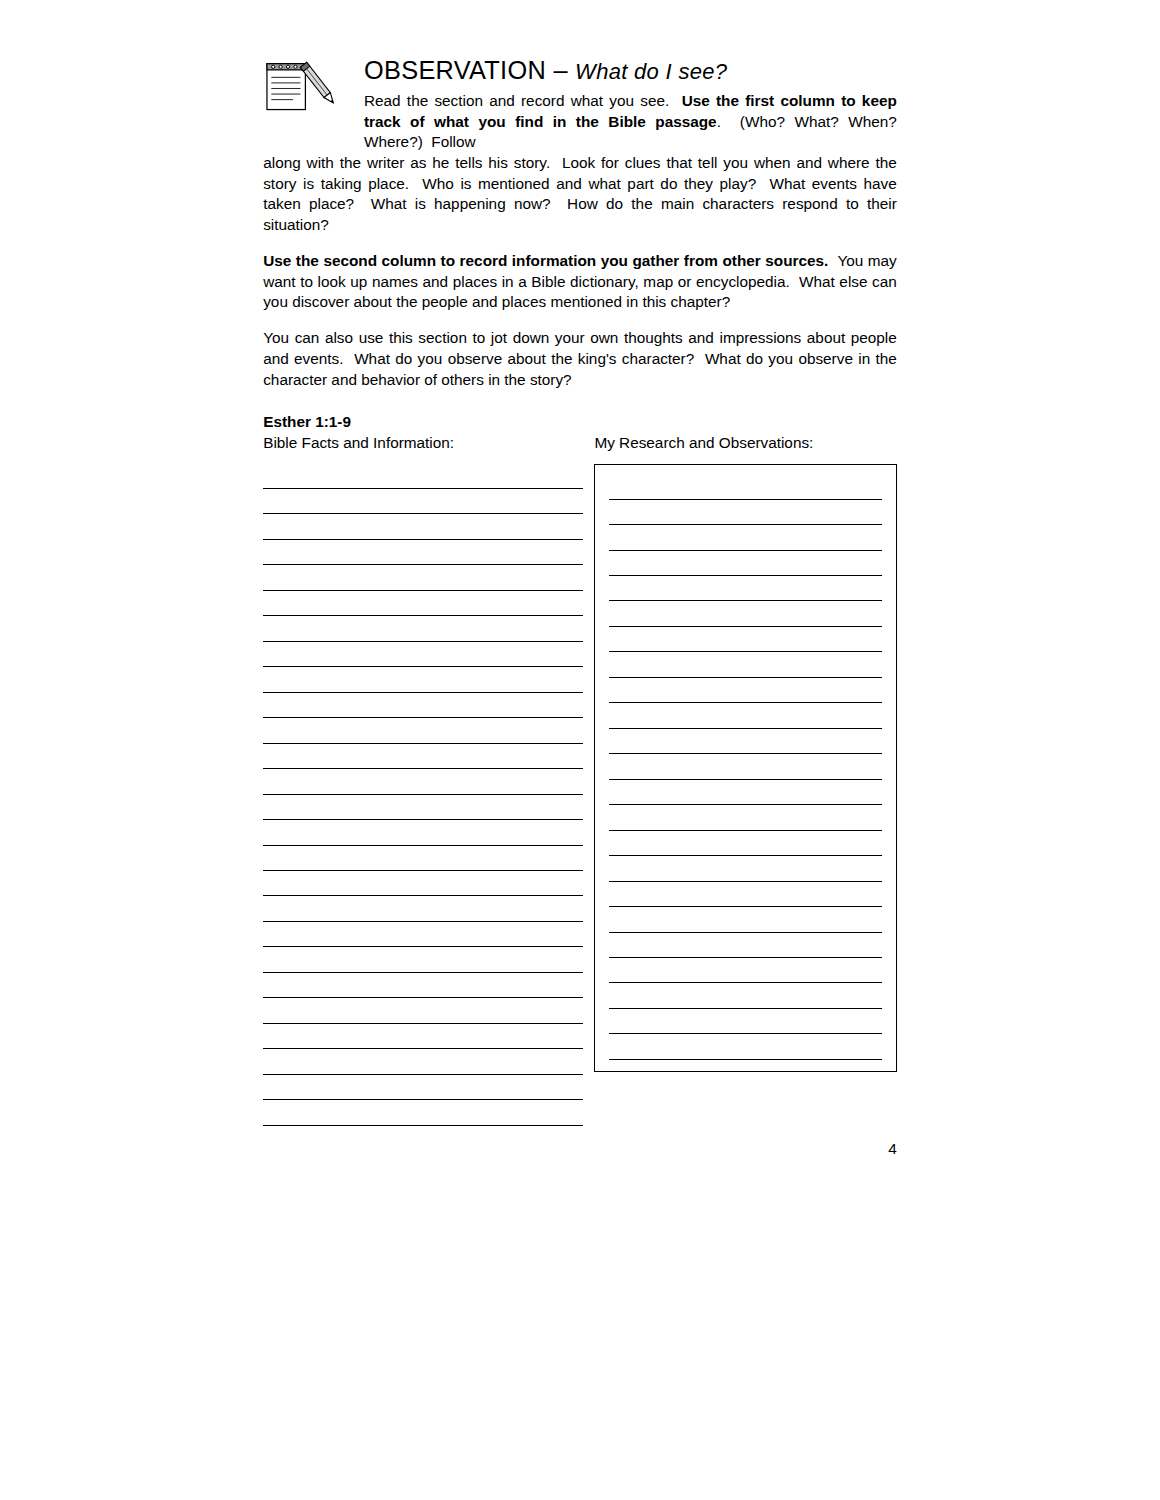OBSERVATION – What do I see?
Read the section and record what you see. Use the first column to keep track of what you find in the Bible passage. (Who? What? When? Where?) Follow
along with the writer as he tells his story. Look for clues that tell you when and where the story is taking place. Who is mentioned and what part do they play? What events have taken place? What is happening now? How do the main characters respond to their situation?
Use the second column to record information you gather from other sources. You may want to look up names and places in a Bible dictionary, map or encyclopedia. What else can you discover about the people and places mentioned in this chapter?
You can also use this section to jot down your own thoughts and impressions about people and events. What do you observe about the king's character? What do you observe in the character and behavior of others in the story?
Esther 1:1-9
Bible Facts and Information:
My Research and Observations:
4